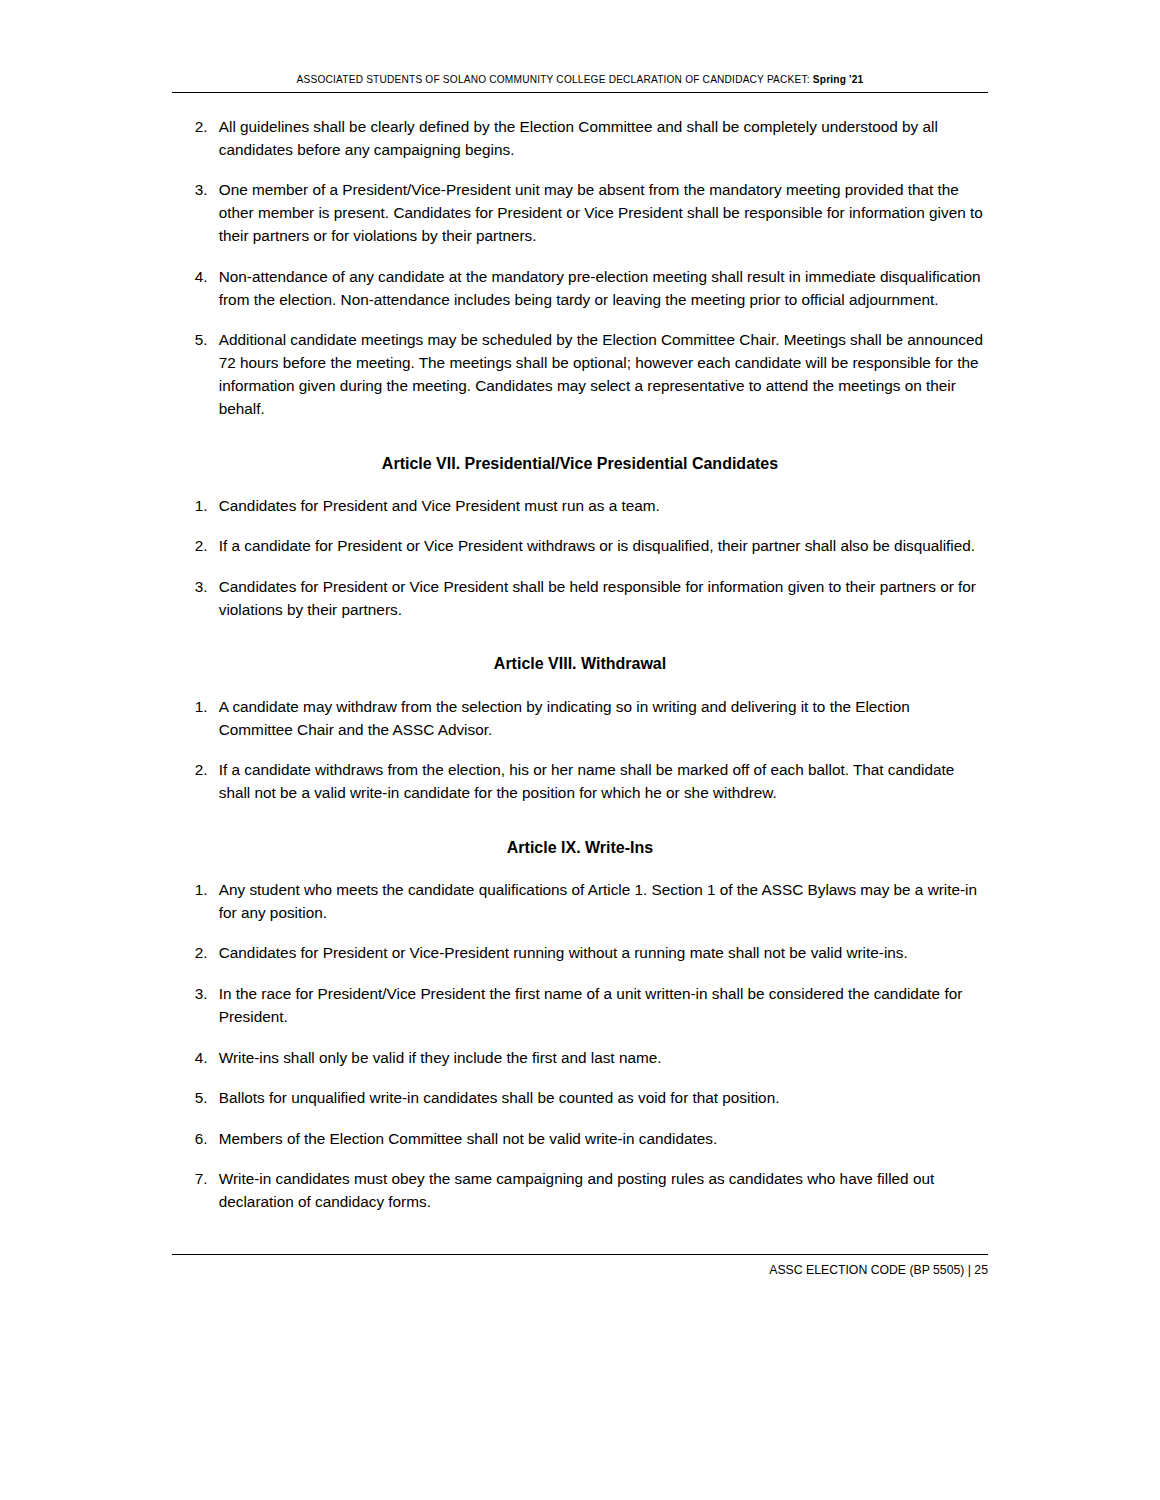ASSOCIATED STUDENTS OF SOLANO COMMUNITY COLLEGE DECLARATION OF CANDIDACY PACKET: Spring '21
All guidelines shall be clearly defined by the Election Committee and shall be completely understood by all candidates before any campaigning begins.
One member of a President/Vice-President unit may be absent from the mandatory meeting provided that the other member is present. Candidates for President or Vice President shall be responsible for information given to their partners or for violations by their partners.
Non-attendance of any candidate at the mandatory pre-election meeting shall result in immediate disqualification from the election. Non-attendance includes being tardy or leaving the meeting prior to official adjournment.
Additional candidate meetings may be scheduled by the Election Committee Chair. Meetings shall be announced 72 hours before the meeting. The meetings shall be optional; however each candidate will be responsible for the information given during the meeting. Candidates may select a representative to attend the meetings on their behalf.
Article VII. Presidential/Vice Presidential Candidates
Candidates for President and Vice President must run as a team.
If a candidate for President or Vice President withdraws or is disqualified, their partner shall also be disqualified.
Candidates for President or Vice President shall be held responsible for information given to their partners or for violations by their partners.
Article VIII. Withdrawal
A candidate may withdraw from the selection by indicating so in writing and delivering it to the Election Committee Chair and the ASSC Advisor.
If a candidate withdraws from the election, his or her name shall be marked off of each ballot. That candidate shall not be a valid write-in candidate for the position for which he or she withdrew.
Article IX. Write-Ins
Any student who meets the candidate qualifications of Article 1. Section 1 of the ASSC Bylaws may be a write-in for any position.
Candidates for President or Vice-President running without a running mate shall not be valid write-ins.
In the race for President/Vice President the first name of a unit written-in shall be considered the candidate for President.
Write-ins shall only be valid if they include the first and last name.
Ballots for unqualified write-in candidates shall be counted as void for that position.
Members of the Election Committee shall not be valid write-in candidates.
Write-in candidates must obey the same campaigning and posting rules as candidates who have filled out declaration of candidacy forms.
ASSC ELECTION CODE (BP 5505) | 25